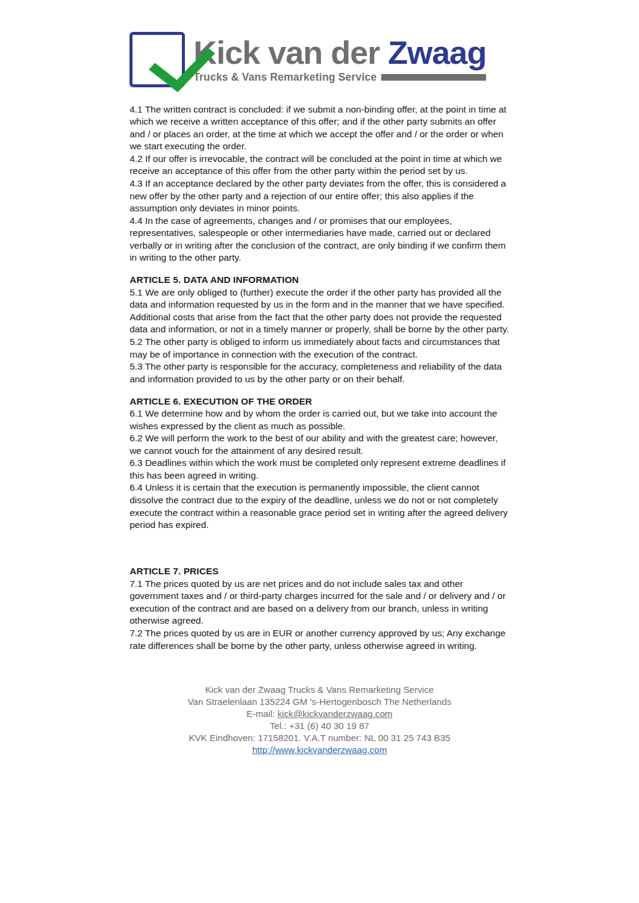Kick van der Zwaag
Trucks & Vans Remarketing Service
4.1 The written contract is concluded: if we submit a non-binding offer, at the point in time at which we receive a written acceptance of this offer; and if the other party submits an offer and / or places an order, at the time at which we accept the offer and / or the order or when we start executing the order.
4.2 If our offer is irrevocable, the contract will be concluded at the point in time at which we receive an acceptance of this offer from the other party within the period set by us.
4.3 If an acceptance declared by the other party deviates from the offer, this is considered a new offer by the other party and a rejection of our entire offer; this also applies if the assumption only deviates in minor points.
4.4 In the case of agreements, changes and / or promises that our employees, representatives, salespeople or other intermediaries have made, carried out or declared verbally or in writing after the conclusion of the contract, are only binding if we confirm them in writing to the other party.
ARTICLE 5. DATA AND INFORMATION
5.1 We are only obliged to (further) execute the order if the other party has provided all the data and information requested by us in the form and in the manner that we have specified. Additional costs that arise from the fact that the other party does not provide the requested data and information, or not in a timely manner or properly, shall be borne by the other party.
5.2 The other party is obliged to inform us immediately about facts and circumstances that may be of importance in connection with the execution of the contract.
5.3 The other party is responsible for the accuracy, completeness and reliability of the data and information provided to us by the other party or on their behalf.
ARTICLE 6. EXECUTION OF THE ORDER
6.1 We determine how and by whom the order is carried out, but we take into account the wishes expressed by the client as much as possible.
6.2 We will perform the work to the best of our ability and with the greatest care; however, we cannot vouch for the attainment of any desired result.
6.3 Deadlines within which the work must be completed only represent extreme deadlines if this has been agreed in writing.
6.4 Unless it is certain that the execution is permanently impossible, the client cannot dissolve the contract due to the expiry of the deadline, unless we do not or not completely execute the contract within a reasonable grace period set in writing after the agreed delivery period has expired.
ARTICLE 7. PRICES
7.1 The prices quoted by us are net prices and do not include sales tax and other government taxes and / or third-party charges incurred for the sale and / or delivery and / or execution of the contract and are based on a delivery from our branch, unless in writing otherwise agreed.
7.2 The prices quoted by us are in EUR or another currency approved by us; Any exchange rate differences shall be borne by the other party, unless otherwise agreed in writing.
Kick van der Zwaag Trucks & Vans Remarketing Service
Van Straelenlaan 135224 GM 's-Hertogenbosch The Netherlands
E-mail: kick@kickvanderzwaag.com
Tel.: +31 (6) 40 30 19 87
KVK Eindhoven: 17158201. V.A.T number: NL 00 31 25 743 B35
http://www.kickvanderzwaag.com